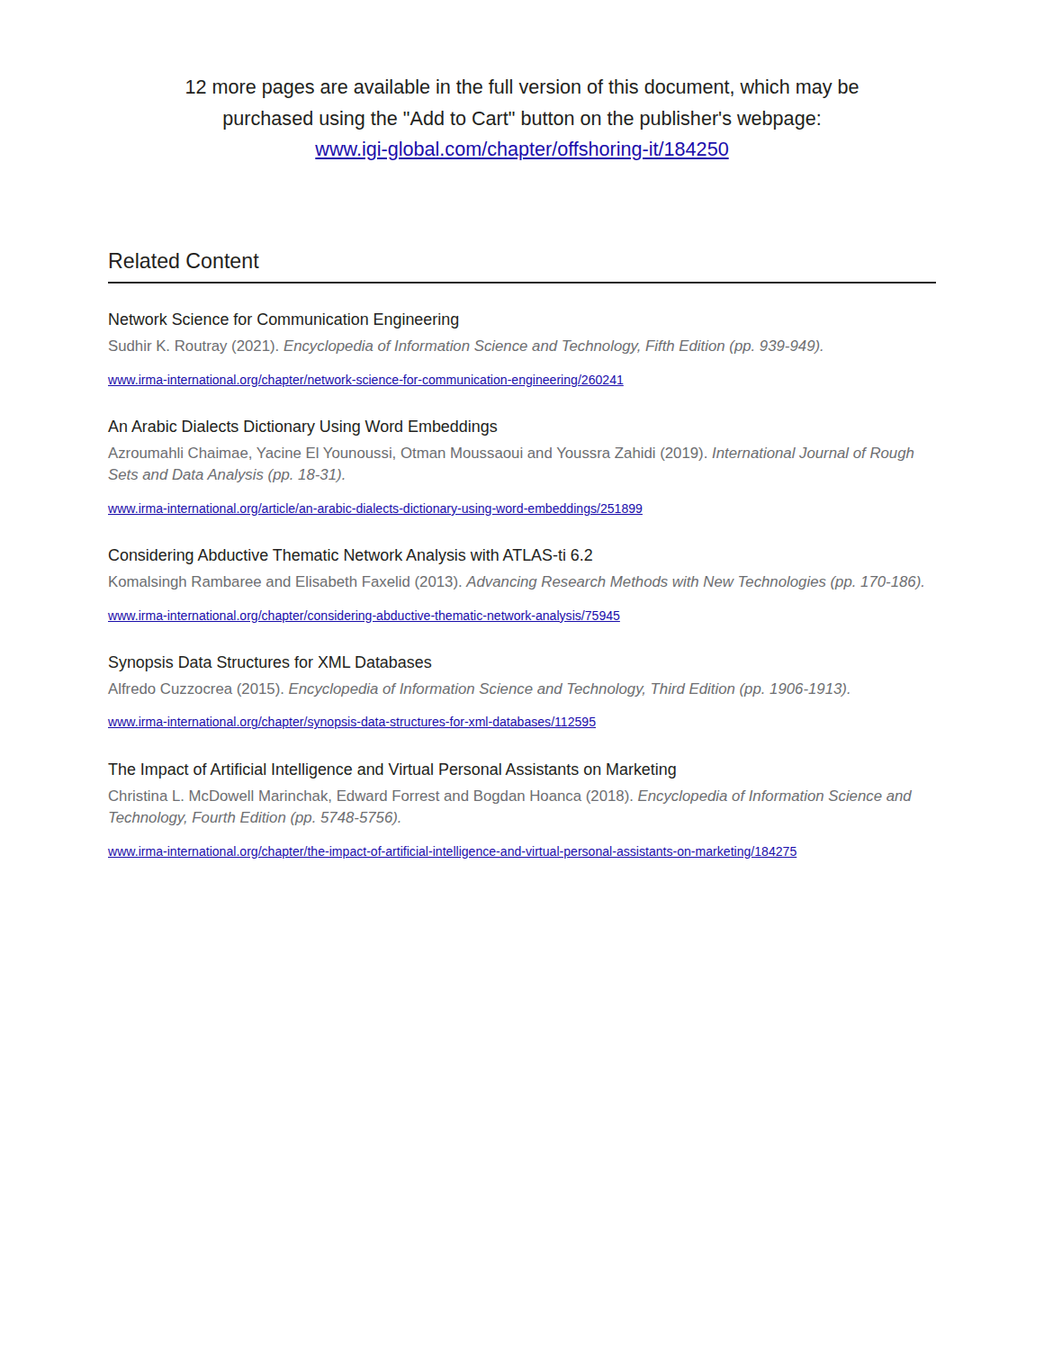12 more pages are available in the full version of this document, which may be purchased using the "Add to Cart" button on the publisher's webpage:
www.igi-global.com/chapter/offshoring-it/184250
Related Content
Network Science for Communication Engineering
Sudhir K. Routray (2021). Encyclopedia of Information Science and Technology, Fifth Edition (pp. 939-949).
www.irma-international.org/chapter/network-science-for-communication-engineering/260241
An Arabic Dialects Dictionary Using Word Embeddings
Azroumahli Chaimae, Yacine El Younoussi, Otman Moussaoui and Youssra Zahidi (2019). International Journal of Rough Sets and Data Analysis (pp. 18-31).
www.irma-international.org/article/an-arabic-dialects-dictionary-using-word-embeddings/251899
Considering Abductive Thematic Network Analysis with ATLAS-ti 6.2
Komalsingh Rambaree and Elisabeth Faxelid (2013). Advancing Research Methods with New Technologies (pp. 170-186).
www.irma-international.org/chapter/considering-abductive-thematic-network-analysis/75945
Synopsis Data Structures for XML Databases
Alfredo Cuzzocrea (2015). Encyclopedia of Information Science and Technology, Third Edition (pp. 1906-1913).
www.irma-international.org/chapter/synopsis-data-structures-for-xml-databases/112595
The Impact of Artificial Intelligence and Virtual Personal Assistants on Marketing
Christina L. McDowell Marinchak, Edward Forrest and Bogdan Hoanca (2018). Encyclopedia of Information Science and Technology, Fourth Edition (pp. 5748-5756).
www.irma-international.org/chapter/the-impact-of-artificial-intelligence-and-virtual-personal-assistants-on-marketing/184275